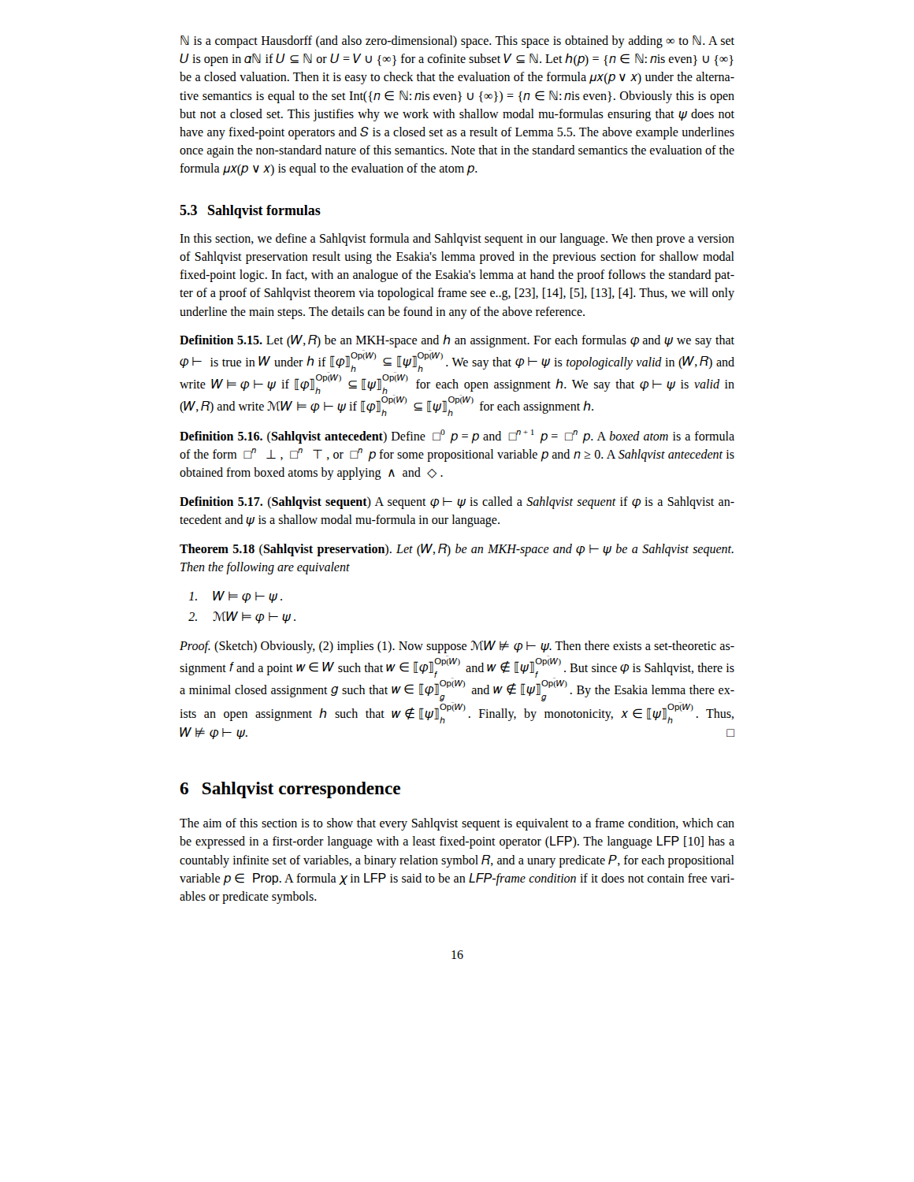ℕ is a compact Hausdorff (and also zero-dimensional) space. This space is obtained by adding ∞ to ℕ. A set U is open in αℕ if U⊆ℕ or U=V∪{∞} for a cofinite subset V⊆ℕ. Let h(p)={n∈ℕ:n is even}∪{∞} be a closed valuation. Then it is easy to check that the evaluation of the formula μx(p∨x) under the alternative semantics is equal to the set Int({n∈ℕ:n is even}∪{∞})={n∈ℕ:n is even}. Obviously this is open but not a closed set. This justifies why we work with shallow modal mu-formulas ensuring that ψ does not have any fixed-point operators and S is a closed set as a result of Lemma 5.5. The above example underlines once again the non-standard nature of this semantics. Note that in the standard semantics the evaluation of the formula μx(p∨x) is equal to the evaluation of the atom p.
5.3 Sahlqvist formulas
In this section, we define a Sahlqvist formula and Sahlqvist sequent in our language. We then prove a version of Sahlqvist preservation result using the Esakia's lemma proved in the previous section for shallow modal fixed-point logic. In fact, with an analogue of the Esakia's lemma at hand the proof follows the standard patter of a proof of Sahlqvist theorem via topological frame see e..g, [23], [14], [5], [13], [4]. Thus, we will only underline the main steps. The details can be found in any of the above reference.
Definition 5.15. Let (W,R) be an MKH-space and h an assignment. For each formulas φ and ψ we say that φ⊢ is true in W under h if ⟦φ⟧hOp(W)‾⊆⟦ψ⟧hOp(W)‾. We say that φ⊢ψ is topologically valid in (W,R) and write W⊨φ⊢ψ if ⟦φ⟧hOp(W)‾⊆⟦ψ⟧hOp(W)‾ for each open assignment h. We say that φ⊢ψ is valid in (W,R) and write ℳW⊨φ⊢ψ if ⟦φ⟧hOp(W)‾⊆⟦ψ⟧hOp(W)‾ for each assignment h.
Definition 5.16. (Sahlqvist antecedent) Define □0p=p and □n+1p=□np. A boxed atom is a formula of the form □n⊥, □n⊤, or □np for some propositional variable p and n≥0. A Sahlqvist antecedent is obtained from boxed atoms by applying ∧ and ◇.
Definition 5.17. (Sahlqvist sequent) A sequent φ⊢ψ is called a Sahlqvist sequent if φ is a Sahlqvist antecedent and ψ is a shallow modal mu-formula in our language.
Theorem 5.18 (Sahlqvist preservation). Let (W,R) be an MKH-space and φ⊢ψ be a Sahlqvist sequent. Then the following are equivalent
W⊨φ⊢ψ.
ℳW⊨φ⊢ψ.
Proof. (Sketch) Obviously, (2) implies (1). Now suppose ℳW⊭φ⊢ψ. Then there exists a set-theoretic assignment f and a point w∈W such that w∈⟦φ⟧fOp(W)‾ and w∉⟦ψ⟧fOp(W)‾. But since φ is Sahlqvist, there is a minimal closed assignment g such that w∈⟦φ⟧gOp(W)‾ and w∉⟦ψ⟧gOp(W)‾. By the Esakia lemma there exists an open assignment h such that w∉⟦ψ⟧hOp(W)‾. Finally, by monotonicity, x∈⟦ψ⟧hOp(W)‾. Thus, W⊭φ⊢ψ. □
6 Sahlqvist correspondence
The aim of this section is to show that every Sahlqvist sequent is equivalent to a frame condition, which can be expressed in a first-order language with a least fixed-point operator (LFP). The language LFP [10] has a countably infinite set of variables, a binary relation symbol R, and a unary predicate P, for each propositional variable p∈ Prop. A formula χ in LFP is said to be an LFP-frame condition if it does not contain free variables or predicate symbols.
16